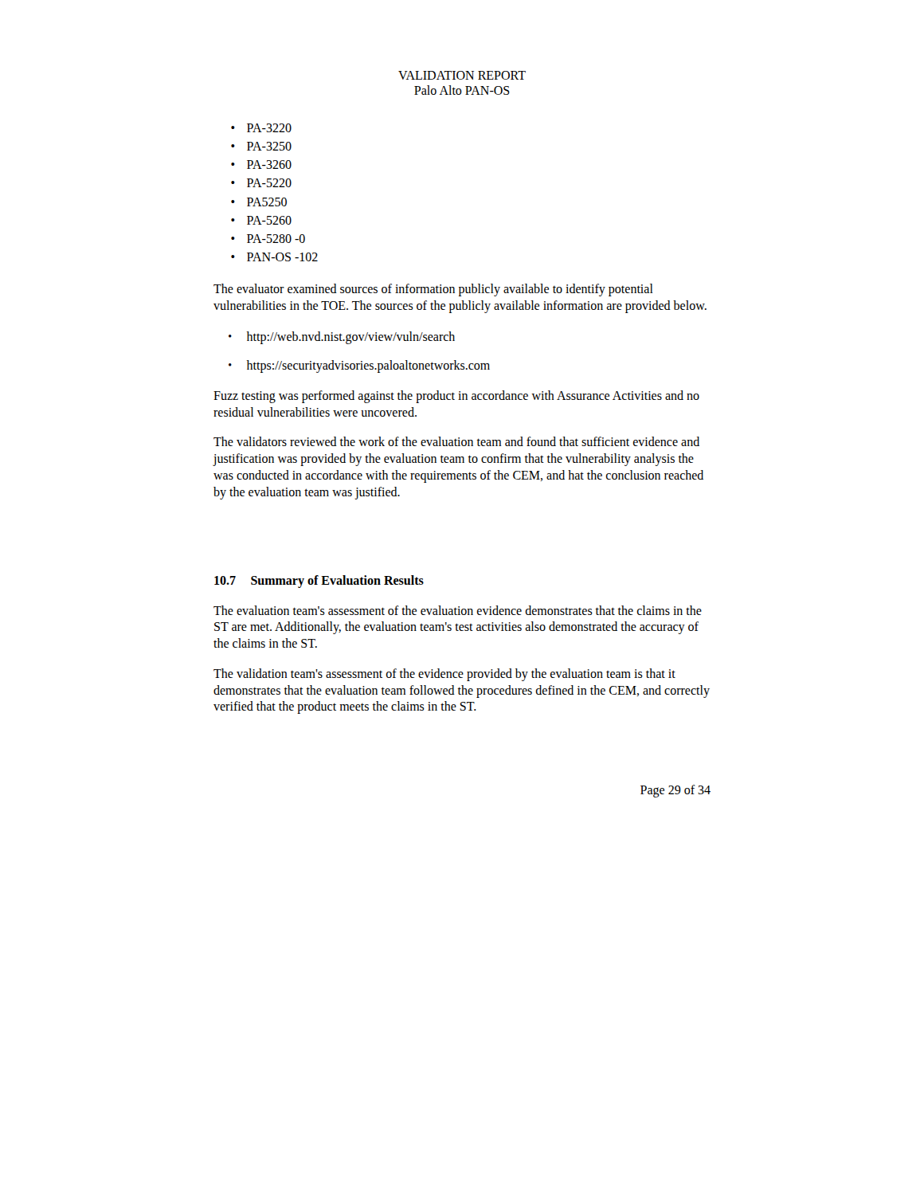VALIDATION REPORT
Palo Alto PAN-OS
PA-3220
PA-3250
PA-3260
PA-5220
PA5250
PA-5260
PA-5280 -0
PAN-OS -102
The evaluator examined sources of information publicly available to identify potential vulnerabilities in the TOE. The sources of the publicly available information are provided below.
http://web.nvd.nist.gov/view/vuln/search
https://securityadvisories.paloaltonetworks.com
Fuzz testing was performed against the product in accordance with Assurance Activities and no residual vulnerabilities were uncovered.
The validators reviewed the work of the evaluation team and found that sufficient evidence and justification was provided by the evaluation team to confirm that the vulnerability analysis the was conducted in accordance with the requirements of the CEM, and hat the conclusion reached by the evaluation team was justified.
10.7 Summary of Evaluation Results
The evaluation team's assessment of the evaluation evidence demonstrates that the claims in the ST are met. Additionally, the evaluation team's test activities also demonstrated the accuracy of the claims in the ST.
The validation team's assessment of the evidence provided by the evaluation team is that it demonstrates that the evaluation team followed the procedures defined in the CEM, and correctly verified that the product meets the claims in the ST.
Page 29 of 34